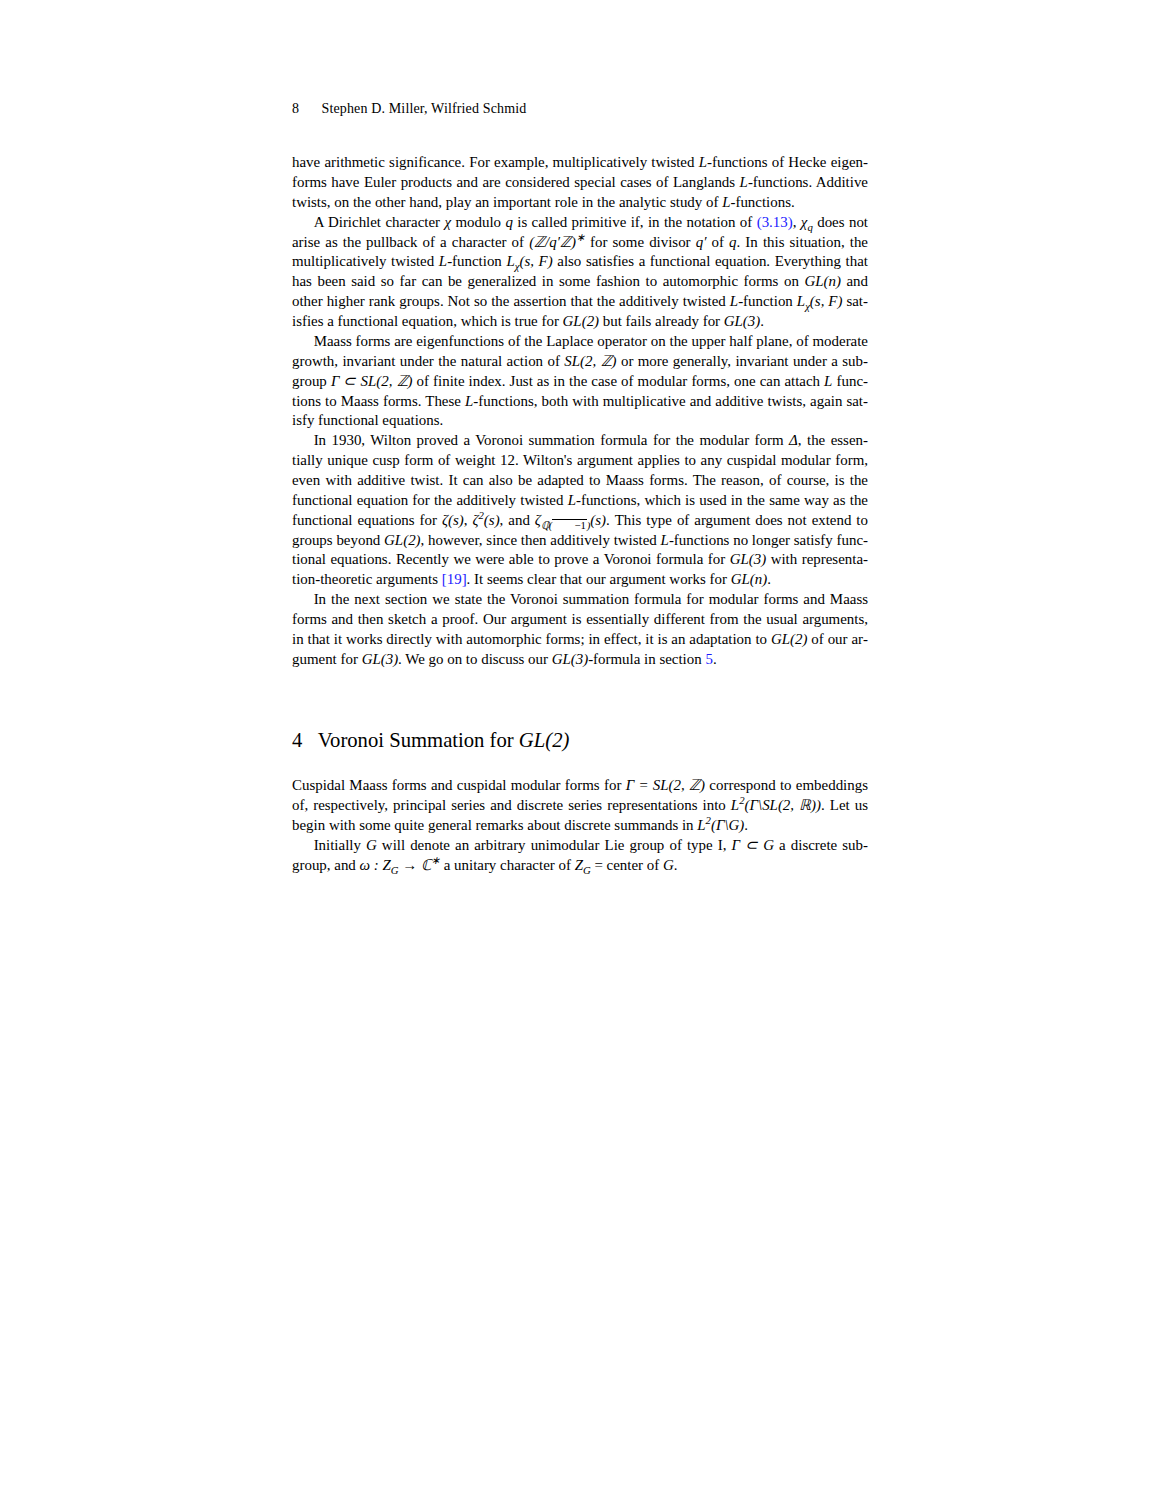8 Stephen D. Miller, Wilfried Schmid
have arithmetic significance. For example, multiplicatively twisted L-functions of Hecke eigenforms have Euler products and are considered special cases of Langlands L-functions. Additive twists, on the other hand, play an important role in the analytic study of L-functions.
A Dirichlet character χ modulo q is called primitive if, in the notation of (3.13), χq does not arise as the pullback of a character of (ℤ/q′ℤ)∗ for some divisor q′ of q. In this situation, the multiplicatively twisted L-function Lχ(s, F) also satisfies a functional equation. Everything that has been said so far can be generalized in some fashion to automorphic forms on GL(n) and other higher rank groups. Not so the assertion that the additively twisted L-function Lχ(s, F) satisfies a functional equation, which is true for GL(2) but fails already for GL(3).
Maass forms are eigenfunctions of the Laplace operator on the upper half plane, of moderate growth, invariant under the natural action of SL(2, ℤ) or more generally, invariant under a subgroup Γ ⊂ SL(2, ℤ) of finite index. Just as in the case of modular forms, one can attach L functions to Maass forms. These L-functions, both with multiplicative and additive twists, again satisfy functional equations.
In 1930, Wilton proved a Voronoi summation formula for the modular form Δ, the essentially unique cusp form of weight 12. Wilton's argument applies to any cuspidal modular form, even with additive twist. It can also be adapted to Maass forms. The reason, of course, is the functional equation for the additively twisted L-functions, which is used in the same way as the functional equations for ζ(s), ζ2(s), and ζℚ(−1)(s). This type of argument does not extend to groups beyond GL(2), however, since then additively twisted L-functions no longer satisfy functional equations. Recently we were able to prove a Voronoi formula for GL(3) with representation-theoretic arguments [19]. It seems clear that our argument works for GL(n).
In the next section we state the Voronoi summation formula for modular forms and Maass forms and then sketch a proof. Our argument is essentially different from the usual arguments, in that it works directly with automorphic forms; in effect, it is an adaptation to GL(2) of our argument for GL(3). We go on to discuss our GL(3)-formula in section 5.
4 Voronoi Summation for GL(2)
Cuspidal Maass forms and cuspidal modular forms for Γ = SL(2, ℤ) correspond to embeddings of, respectively, principal series and discrete series representations into L2(Γ\SL(2, ℝ)). Let us begin with some quite general remarks about discrete summands in L2(Γ\G).
Initially G will denote an arbitrary unimodular Lie group of type I, Γ ⊂ G a discrete subgroup, and ω : ZG → ℂ∗ a unitary character of ZG = center of G.